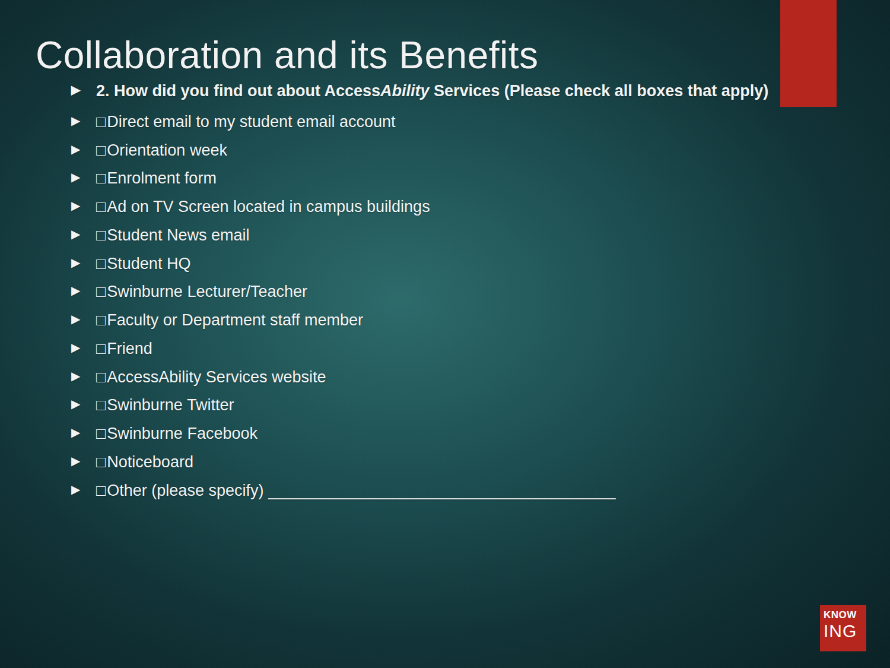Collaboration and its Benefits
2. How did you find out about AccessAbility Services (Please check all boxes that apply)
□Direct email to my student email account
□Orientation week
□Enrolment form
□Ad on TV Screen located in campus buildings
□Student News email
□Student HQ
□Swinburne Lecturer/Teacher
□Faculty or Department staff member
□Friend
□AccessAbility Services website
□Swinburne Twitter
□Swinburne Facebook
□Noticeboard
□Other (please specify) _______________________________________
KNOW ING